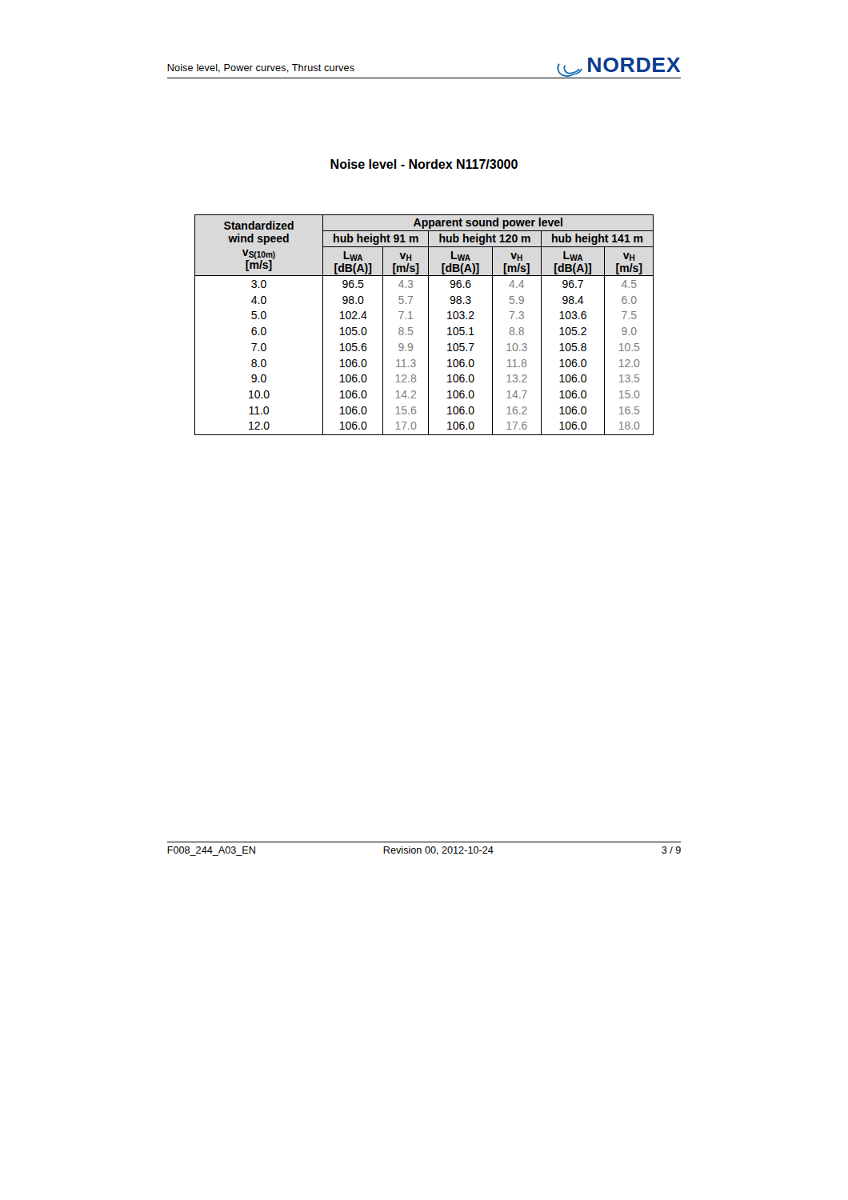Noise level, Power curves, Thrust curves
NORDEX
Noise level - Nordex N117/3000
| Standardized wind speed v S(10m) [m/s] | Apparent sound power level |
| --- | --- |
| hub height 91 m | hub height 120 m | hub height 141 m |
| L WA [dB(A)] | v H [m/s] | L WA [dB(A)] | v H [m/s] | L WA [dB(A)] | v H [m/s] |
| 3.0 | 96.5 | 4.3 | 96.6 | 4.4 | 96.7 | 4.5 |
| 4.0 | 98.0 | 5.7 | 98.3 | 5.9 | 98.4 | 6.0 |
| 5.0 | 102.4 | 7.1 | 103.2 | 7.3 | 103.6 | 7.5 |
| 6.0 | 105.0 | 8.5 | 105.1 | 8.8 | 105.2 | 9.0 |
| 7.0 | 105.6 | 9.9 | 105.7 | 10.3 | 105.8 | 10.5 |
| 8.0 | 106.0 | 11.3 | 106.0 | 11.8 | 106.0 | 12.0 |
| 9.0 | 106.0 | 12.8 | 106.0 | 13.2 | 106.0 | 13.5 |
| 10.0 | 106.0 | 14.2 | 106.0 | 14.7 | 106.0 | 15.0 |
| 11.0 | 106.0 | 15.6 | 106.0 | 16.2 | 106.0 | 16.5 |
| 12.0 | 106.0 | 17.0 | 106.0 | 17.6 | 106.0 | 18.0 |
F008_244_A03_EN
Revision 00, 2012-10-24
3 / 9